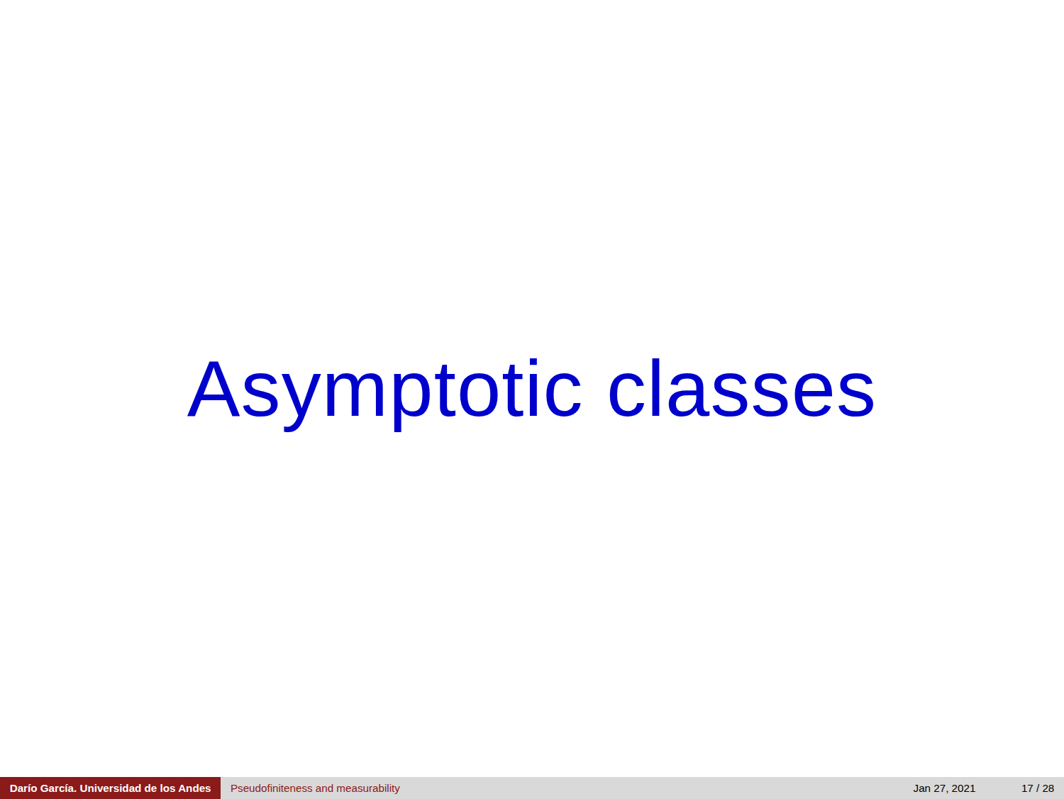Asymptotic classes
Darío García. Universidad de los Andes
Pseudofiniteness and measurability
Jan 27, 2021
17 / 28